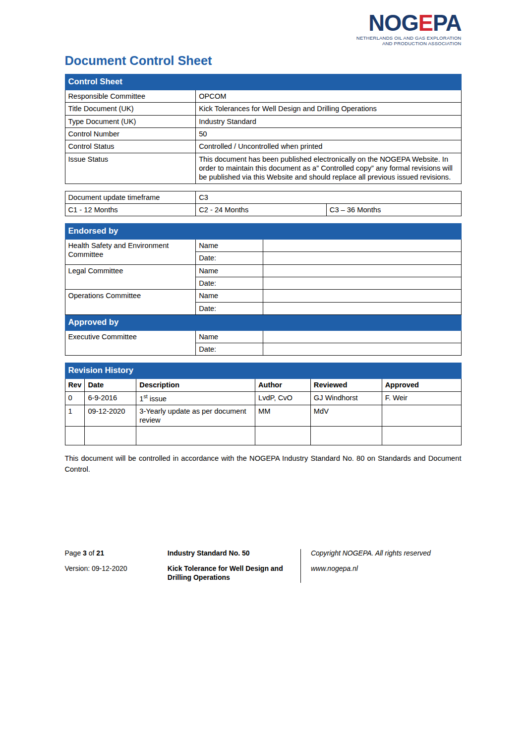NOGEPA
NETHERLANDS OIL AND GAS EXPLORATION
AND PRODUCTION ASSOCIATION
Document Control Sheet
| Control Sheet |
| --- |
| Responsible Committee | OPCOM |
| Title Document (UK) | Kick Tolerances for Well Design and Drilling Operations |
| Type Document (UK) | Industry Standard |
| Control Number | 50 |
| Control Status | Controlled / Uncontrolled when printed |
| Issue Status | This document has been published electronically on the NOGEPA Website. In order to maintain this document as a” Controlled copy” any formal revisions will be published via this Website and should replace all previous issued revisions. |
| Document update timeframe | C3 |
| C1 - 12 Months | C2 - 24 Months | C3 – 36 Months |
| Endorsed by |
| --- |
| Health Safety and Environment Committee | Name | |
| Date: | |
| Legal Committee | Name | |
| Date: | |
| Operations Committee | Name | |
| Date: | |
| Approved by |
| Executive Committee | Name | |
| Date: | |
| Revision History |
| --- |
| Rev | Date | Description | Author | Reviewed | Approved |
| 0 | 6-9-2016 | 1 st issue | LvdP, CvO | GJ Windhorst | F. Weir |
| 1 | 09-12-2020 | 3-Yearly update as per document review | MM | MdV | |
This document will be controlled in accordance with the NOGEPA Industry Standard No. 80 on Standards and Document Control.
Page 3 of 21
Version: 09-12-2020
Industry Standard No. 50
Kick Tolerance for Well Design and Drilling Operations
Copyright NOGEPA. All rights reserved
www.nogepa.nl